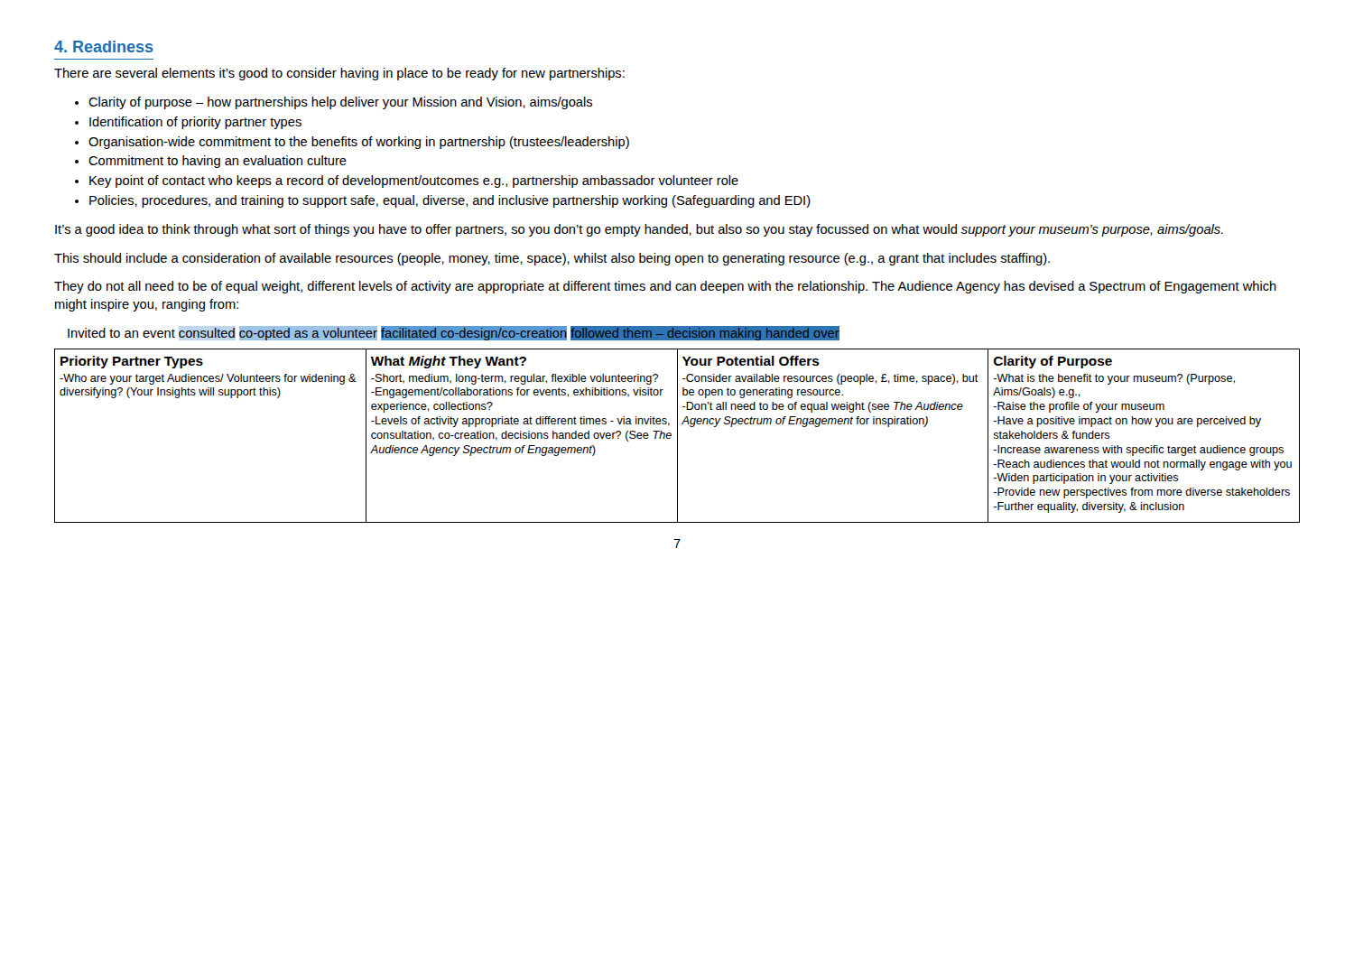4. Readiness
There are several elements it’s good to consider having in place to be ready for new partnerships:
Clarity of purpose – how partnerships help deliver your Mission and Vision, aims/goals
Identification of priority partner types
Organisation-wide commitment to the benefits of working in partnership (trustees/leadership)
Commitment to having an evaluation culture
Key point of contact who keeps a record of development/outcomes e.g., partnership ambassador volunteer role
Policies, procedures, and training to support safe, equal, diverse, and inclusive partnership working (Safeguarding and EDI)
It’s a good idea to think through what sort of things you have to offer partners, so you don’t go empty handed, but also so you stay focussed on what would support your museum’s purpose, aims/goals.
This should include a consideration of available resources (people, money, time, space), whilst also being open to generating resource (e.g., a grant that includes staffing).
They do not all need to be of equal weight, different levels of activity are appropriate at different times and can deepen with the relationship. The Audience Agency has devised a Spectrum of Engagement which might inspire you, ranging from:
Invited to an event consulted co-opted as a volunteer facilitated co-design/co-creation followed them – decision making handed over
| Priority Partner Types -Who are your target Audiences/ Volunteers for widening & diversifying? (Your Insights will support this) | What Might They Want? -Short, medium, long-term, regular, flexible volunteering? -Engagement/collaborations for events, exhibitions, visitor experience, collections? -Levels of activity appropriate at different times - via invites, consultation, co-creation, decisions handed over? (See The Audience Agency Spectrum of Engagement ) | Your Potential Offers -Consider available resources (people, £, time, space), but be open to generating resource. -Don’t all need to be of equal weight (see The Audience Agency Spectrum of Engagement for inspiration ) | Clarity of Purpose -What is the benefit to your museum? (Purpose, Aims/Goals) e.g., -Raise the profile of your museum -Have a positive impact on how you are perceived by stakeholders & funders -Increase awareness with specific target audience groups -Reach audiences that would not normally engage with you -Widen participation in your activities -Provide new perspectives from more diverse stakeholders -Further equality, diversity, & inclusion |
7